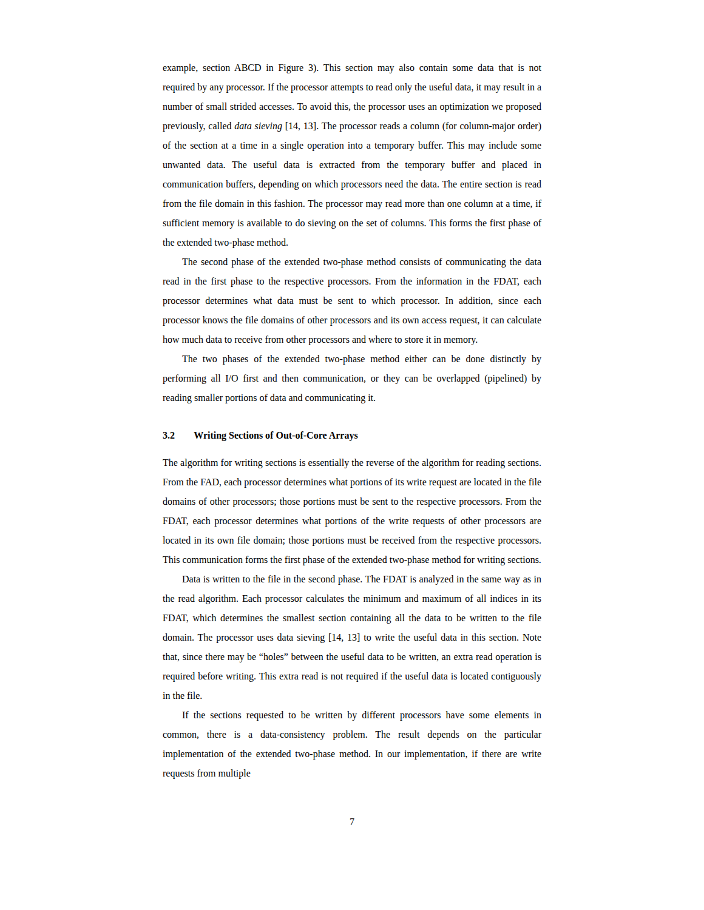example, section ABCD in Figure 3). This section may also contain some data that is not required by any processor. If the processor attempts to read only the useful data, it may result in a number of small strided accesses. To avoid this, the processor uses an optimization we proposed previously, called data sieving [14, 13]. The processor reads a column (for column-major order) of the section at a time in a single operation into a temporary buffer. This may include some unwanted data. The useful data is extracted from the temporary buffer and placed in communication buffers, depending on which processors need the data. The entire section is read from the file domain in this fashion. The processor may read more than one column at a time, if sufficient memory is available to do sieving on the set of columns. This forms the first phase of the extended two-phase method.
The second phase of the extended two-phase method consists of communicating the data read in the first phase to the respective processors. From the information in the FDAT, each processor determines what data must be sent to which processor. In addition, since each processor knows the file domains of other processors and its own access request, it can calculate how much data to receive from other processors and where to store it in memory.
The two phases of the extended two-phase method either can be done distinctly by performing all I/O first and then communication, or they can be overlapped (pipelined) by reading smaller portions of data and communicating it.
3.2 Writing Sections of Out-of-Core Arrays
The algorithm for writing sections is essentially the reverse of the algorithm for reading sections. From the FAD, each processor determines what portions of its write request are located in the file domains of other processors; those portions must be sent to the respective processors. From the FDAT, each processor determines what portions of the write requests of other processors are located in its own file domain; those portions must be received from the respective processors. This communication forms the first phase of the extended two-phase method for writing sections.
Data is written to the file in the second phase. The FDAT is analyzed in the same way as in the read algorithm. Each processor calculates the minimum and maximum of all indices in its FDAT, which determines the smallest section containing all the data to be written to the file domain. The processor uses data sieving [14, 13] to write the useful data in this section. Note that, since there may be “holes” between the useful data to be written, an extra read operation is required before writing. This extra read is not required if the useful data is located contiguously in the file.
If the sections requested to be written by different processors have some elements in common, there is a data-consistency problem. The result depends on the particular implementation of the extended two-phase method. In our implementation, if there are write requests from multiple
7